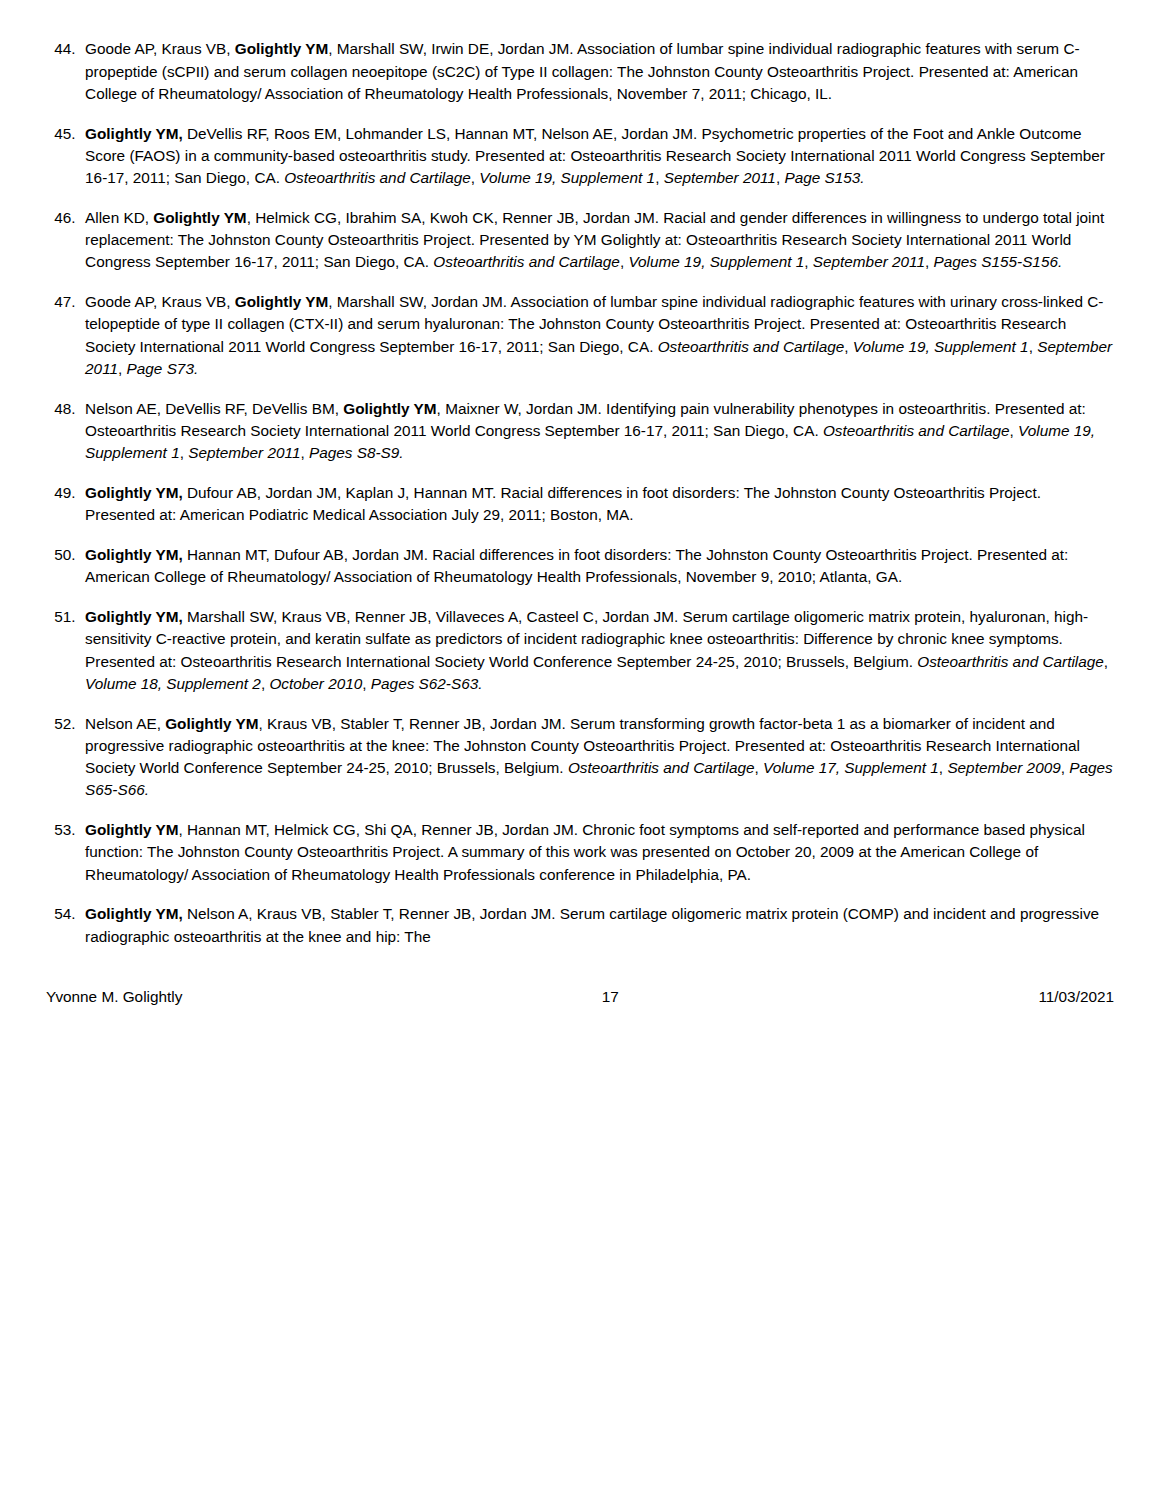Goode AP, Kraus VB, Golightly YM, Marshall SW, Irwin DE, Jordan JM. Association of lumbar spine individual radiographic features with serum C-propeptide (sCPII) and serum collagen neoepitope (sC2C) of Type II collagen: The Johnston County Osteoarthritis Project. Presented at: American College of Rheumatology/ Association of Rheumatology Health Professionals, November 7, 2011; Chicago, IL.
Golightly YM, DeVellis RF, Roos EM, Lohmander LS, Hannan MT, Nelson AE, Jordan JM. Psychometric properties of the Foot and Ankle Outcome Score (FAOS) in a community-based osteoarthritis study. Presented at: Osteoarthritis Research Society International 2011 World Congress September 16-17, 2011; San Diego, CA. Osteoarthritis and Cartilage, Volume 19, Supplement 1, September 2011, Page S153.
Allen KD, Golightly YM, Helmick CG, Ibrahim SA, Kwoh CK, Renner JB, Jordan JM. Racial and gender differences in willingness to undergo total joint replacement: The Johnston County Osteoarthritis Project. Presented by YM Golightly at: Osteoarthritis Research Society International 2011 World Congress September 16-17, 2011; San Diego, CA. Osteoarthritis and Cartilage, Volume 19, Supplement 1, September 2011, Pages S155-S156.
Goode AP, Kraus VB, Golightly YM, Marshall SW, Jordan JM. Association of lumbar spine individual radiographic features with urinary cross-linked C-telopeptide of type II collagen (CTX-II) and serum hyaluronan: The Johnston County Osteoarthritis Project. Presented at: Osteoarthritis Research Society International 2011 World Congress September 16-17, 2011; San Diego, CA. Osteoarthritis and Cartilage, Volume 19, Supplement 1, September 2011, Page S73.
Nelson AE, DeVellis RF, DeVellis BM, Golightly YM, Maixner W, Jordan JM. Identifying pain vulnerability phenotypes in osteoarthritis. Presented at: Osteoarthritis Research Society International 2011 World Congress September 16-17, 2011; San Diego, CA. Osteoarthritis and Cartilage, Volume 19, Supplement 1, September 2011, Pages S8-S9.
Golightly YM, Dufour AB, Jordan JM, Kaplan J, Hannan MT. Racial differences in foot disorders: The Johnston County Osteoarthritis Project. Presented at: American Podiatric Medical Association July 29, 2011; Boston, MA.
Golightly YM, Hannan MT, Dufour AB, Jordan JM. Racial differences in foot disorders: The Johnston County Osteoarthritis Project. Presented at: American College of Rheumatology/ Association of Rheumatology Health Professionals, November 9, 2010; Atlanta, GA.
Golightly YM, Marshall SW, Kraus VB, Renner JB, Villaveces A, Casteel C, Jordan JM. Serum cartilage oligomeric matrix protein, hyaluronan, high-sensitivity C-reactive protein, and keratin sulfate as predictors of incident radiographic knee osteoarthritis: Difference by chronic knee symptoms. Presented at: Osteoarthritis Research International Society World Conference September 24-25, 2010; Brussels, Belgium. Osteoarthritis and Cartilage, Volume 18, Supplement 2, October 2010, Pages S62-S63.
Nelson AE, Golightly YM, Kraus VB, Stabler T, Renner JB, Jordan JM. Serum transforming growth factor-beta 1 as a biomarker of incident and progressive radiographic osteoarthritis at the knee: The Johnston County Osteoarthritis Project. Presented at: Osteoarthritis Research International Society World Conference September 24-25, 2010; Brussels, Belgium. Osteoarthritis and Cartilage, Volume 17, Supplement 1, September 2009, Pages S65-S66.
Golightly YM, Hannan MT, Helmick CG, Shi QA, Renner JB, Jordan JM. Chronic foot symptoms and self-reported and performance based physical function: The Johnston County Osteoarthritis Project. A summary of this work was presented on October 20, 2009 at the American College of Rheumatology/ Association of Rheumatology Health Professionals conference in Philadelphia, PA.
Golightly YM, Nelson A, Kraus VB, Stabler T, Renner JB, Jordan JM. Serum cartilage oligomeric matrix protein (COMP) and incident and progressive radiographic osteoarthritis at the knee and hip: The
Yvonne M. Golightly 17 11/03/2021